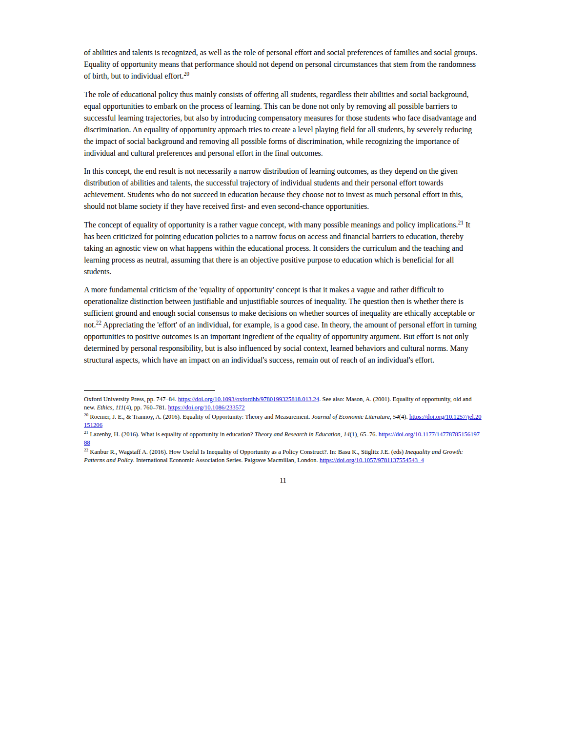of abilities and talents is recognized, as well as the role of personal effort and social preferences of families and social groups. Equality of opportunity means that performance should not depend on personal circumstances that stem from the randomness of birth, but to individual effort.20
The role of educational policy thus mainly consists of offering all students, regardless their abilities and social background, equal opportunities to embark on the process of learning. This can be done not only by removing all possible barriers to successful learning trajectories, but also by introducing compensatory measures for those students who face disadvantage and discrimination. An equality of opportunity approach tries to create a level playing field for all students, by severely reducing the impact of social background and removing all possible forms of discrimination, while recognizing the importance of individual and cultural preferences and personal effort in the final outcomes.
In this concept, the end result is not necessarily a narrow distribution of learning outcomes, as they depend on the given distribution of abilities and talents, the successful trajectory of individual students and their personal effort towards achievement. Students who do not succeed in education because they choose not to invest as much personal effort in this, should not blame society if they have received first- and even second-chance opportunities.
The concept of equality of opportunity is a rather vague concept, with many possible meanings and policy implications.21 It has been criticized for pointing education policies to a narrow focus on access and financial barriers to education, thereby taking an agnostic view on what happens within the educational process. It considers the curriculum and the teaching and learning process as neutral, assuming that there is an objective positive purpose to education which is beneficial for all students.
A more fundamental criticism of the 'equality of opportunity' concept is that it makes a vague and rather difficult to operationalize distinction between justifiable and unjustifiable sources of inequality. The question then is whether there is sufficient ground and enough social consensus to make decisions on whether sources of inequality are ethically acceptable or not.22 Appreciating the 'effort' of an individual, for example, is a good case. In theory, the amount of personal effort in turning opportunities to positive outcomes is an important ingredient of the equality of opportunity argument. But effort is not only determined by personal responsibility, but is also influenced by social context, learned behaviors and cultural norms. Many structural aspects, which have an impact on an individual's success, remain out of reach of an individual's effort.
Oxford University Press, pp. 747–84. https://doi.org/10.1093/oxfordhb/9780199325818.013.24. See also: Mason, A. (2001). Equality of opportunity, old and new. Ethics, 111(4), pp. 760–781. https://doi.org/10.1086/233572
20 Roemer, J. E., & Trannoy, A. (2016). Equality of Opportunity: Theory and Measurement. Journal of Economic Literature, 54(4). https://doi.org/10.1257/jel.20151206
21 Lazenby, H. (2016). What is equality of opportunity in education? Theory and Research in Education, 14(1), 65–76. https://doi.org/10.1177/1477878515619788
22 Kanbur R., Wagstaff A. (2016). How Useful Is Inequality of Opportunity as a Policy Construct?. In: Basu K., Stiglitz J.E. (eds) Inequality and Growth: Patterns and Policy. International Economic Association Series. Palgrave Macmillan, London. https://doi.org/10.1057/9781137554543_4
11